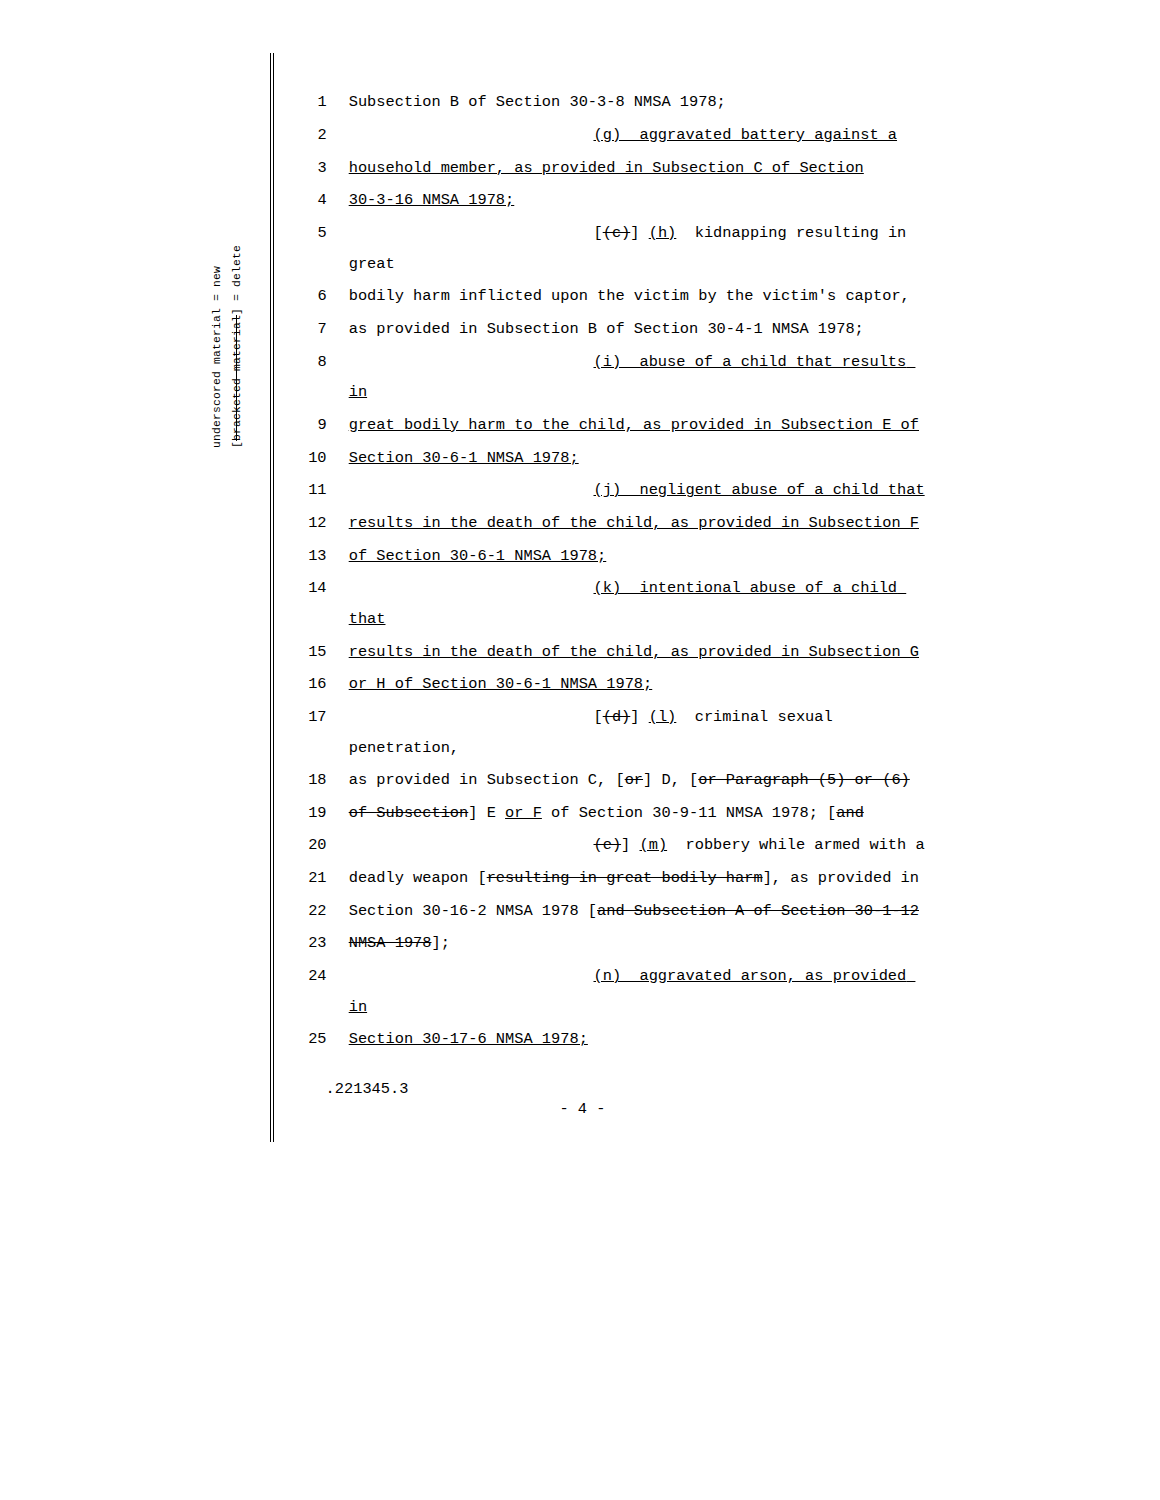underscored material = new [bracketed material] = delete
| 1 | Subsection B of Section 30-3-8 NMSA 1978; |
| 2 | (g) aggravated battery against a |
| 3 | household member, as provided in Subsection C of Section |
| 4 | 30-3-16 NMSA 1978; |
| 5 | [ (c) ] (h) kidnapping resulting in great |
| 6 | bodily harm inflicted upon the victim by the victim's captor, |
| 7 | as provided in Subsection B of Section 30-4-1 NMSA 1978; |
| 8 | (i) abuse of a child that results in |
| 9 | great bodily harm to the child, as provided in Subsection E of |
| 10 | Section 30-6-1 NMSA 1978; |
| 11 | (j) negligent abuse of a child that |
| 12 | results in the death of the child, as provided in Subsection F |
| 13 | of Section 30-6-1 NMSA 1978; |
| 14 | (k) intentional abuse of a child that |
| 15 | results in the death of the child, as provided in Subsection G |
| 16 | or H of Section 30-6-1 NMSA 1978; |
| 17 | [ (d) ] (l) criminal sexual penetration, |
| 18 | as provided in Subsection C, [ or ] D, [ or Paragraph (5) or (6) |
| 19 | of Subsection ] E or F of Section 30-9-11 NMSA 1978; [ and |
| 20 | (e) ] (m) robbery while armed with a |
| 21 | deadly weapon [ resulting in great bodily harm ], as provided in |
| 22 | Section 30-16-2 NMSA 1978 [ and Subsection A of Section 30-1-12 |
| 23 | NMSA 1978 ]; |
| 24 | (n) aggravated arson, as provided in |
| 25 | Section 30-17-6 NMSA 1978; |
.221345.3
- 4 -